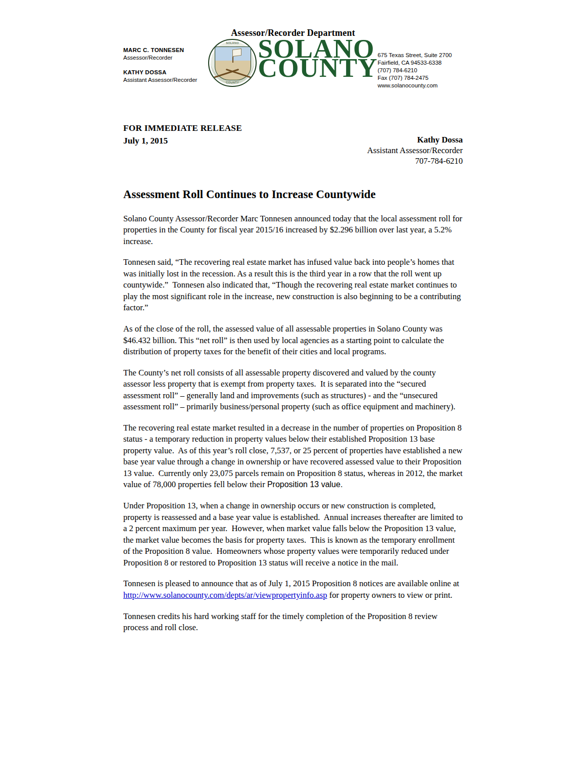Assessor/Recorder Department
MARC C. TONNESEN
Assessor/Recorder
KATHY DOSSA
Assistant Assessor/Recorder
SOLANO COUNTY
SOLANO COUNTY
675 Texas Street, Suite 2700
Fairfield, CA 94533-6338
(707) 784-6210
Fax (707) 784-2475
www.solanocounty.com
FOR IMMEDIATE RELEASE
July 1, 2015
Kathy Dossa
Assistant Assessor/Recorder
707-784-6210
Assessment Roll Continues to Increase Countywide
Solano County Assessor/Recorder Marc Tonnesen announced today that the local assessment roll for properties in the County for fiscal year 2015/16 increased by $2.296 billion over last year, a 5.2% increase.
Tonnesen said, “The recovering real estate market has infused value back into people’s homes that was initially lost in the recession. As a result this is the third year in a row that the roll went up countywide.” Tonnesen also indicated that, “Though the recovering real estate market continues to play the most significant role in the increase, new construction is also beginning to be a contributing factor.”
As of the close of the roll, the assessed value of all assessable properties in Solano County was $46.432 billion. This “net roll” is then used by local agencies as a starting point to calculate the distribution of property taxes for the benefit of their cities and local programs.
The County’s net roll consists of all assessable property discovered and valued by the county assessor less property that is exempt from property taxes. It is separated into the “secured assessment roll” – generally land and improvements (such as structures) - and the “unsecured assessment roll” – primarily business/personal property (such as office equipment and machinery).
The recovering real estate market resulted in a decrease in the number of properties on Proposition 8 status - a temporary reduction in property values below their established Proposition 13 base property value. As of this year’s roll close, 7,537, or 25 percent of properties have established a new base year value through a change in ownership or have recovered assessed value to their Proposition 13 value. Currently only 23,075 parcels remain on Proposition 8 status, whereas in 2012, the market value of 78,000 properties fell below their Proposition 13 value.
Under Proposition 13, when a change in ownership occurs or new construction is completed, property is reassessed and a base year value is established. Annual increases thereafter are limited to a 2 percent maximum per year. However, when market value falls below the Proposition 13 value, the market value becomes the basis for property taxes. This is known as the temporary enrollment of the Proposition 8 value. Homeowners whose property values were temporarily reduced under Proposition 8 or restored to Proposition 13 status will receive a notice in the mail.
Tonnesen is pleased to announce that as of July 1, 2015 Proposition 8 notices are available online at http://www.solanocounty.com/depts/ar/viewpropertyinfo.asp for property owners to view or print.
Tonnesen credits his hard working staff for the timely completion of the Proposition 8 review process and roll close.